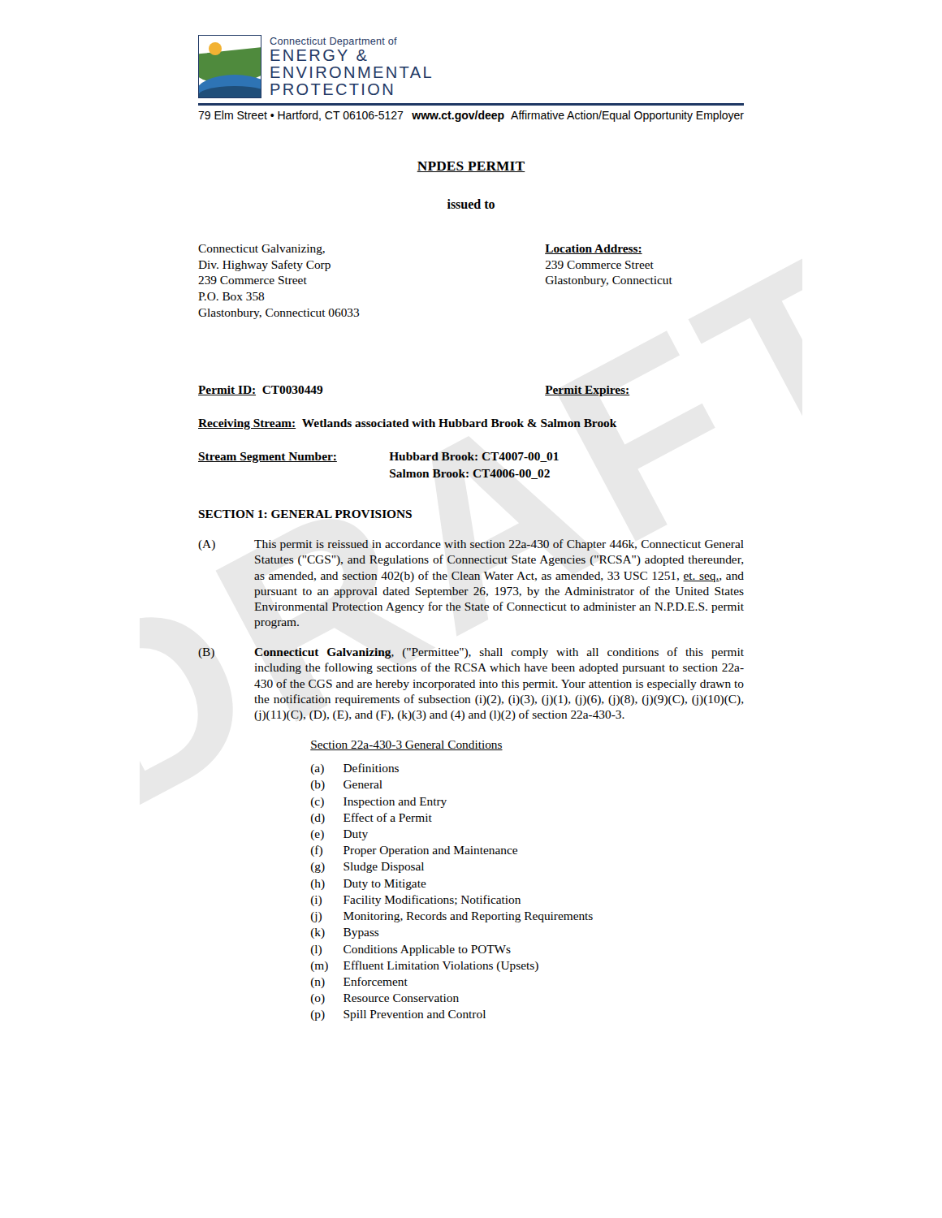DRAFT
Connecticut Department of
ENERGY &
ENVIRONMENTAL
PROTECTION
79 Elm Street • Hartford, CT 06106-5127 www.ct.gov/deep Affirmative Action/Equal Opportunity Employer
NPDES PERMIT
issued to
Location Address:
239 Commerce Street
Glastonbury, Connecticut
Connecticut Galvanizing,
Div. Highway Safety Corp
239 Commerce Street
P.O. Box 358
Glastonbury, Connecticut 06033
Permit ID: CT0030449 Permit Expires:
Receiving Stream: Wetlands associated with Hubbard Brook & Salmon Brook
Stream Segment Number:
Hubbard Brook: CT4007-00_01
Salmon Brook: CT4006-00_02
SECTION 1: GENERAL PROVISIONS
(A)
This permit is reissued in accordance with section 22a-430 of Chapter 446k, Connecticut General Statutes ("CGS"), and Regulations of Connecticut State Agencies ("RCSA") adopted thereunder, as amended, and section 402(b) of the Clean Water Act, as amended, 33 USC 1251, et. seq., and pursuant to an approval dated September 26, 1973, by the Administrator of the United States Environmental Protection Agency for the State of Connecticut to administer an N.P.D.E.S. permit program.
(B)
Connecticut Galvanizing, ("Permittee"), shall comply with all conditions of this permit including the following sections of the RCSA which have been adopted pursuant to section 22a-430 of the CGS and are hereby incorporated into this permit. Your attention is especially drawn to the notification requirements of subsection (i)(2), (i)(3), (j)(1), (j)(6), (j)(8), (j)(9)(C), (j)(10)(C), (j)(11)(C), (D), (E), and (F), (k)(3) and (4) and (l)(2) of section 22a-430-3.
Section 22a-430-3 General Conditions
(a) Definitions
(b) General
(c) Inspection and Entry
(d) Effect of a Permit
(e) Duty
(f) Proper Operation and Maintenance
(g) Sludge Disposal
(h) Duty to Mitigate
(i) Facility Modifications; Notification
(j) Monitoring, Records and Reporting Requirements
(k) Bypass
(l) Conditions Applicable to POTWs
(m) Effluent Limitation Violations (Upsets)
(n) Enforcement
(o) Resource Conservation
(p) Spill Prevention and Control